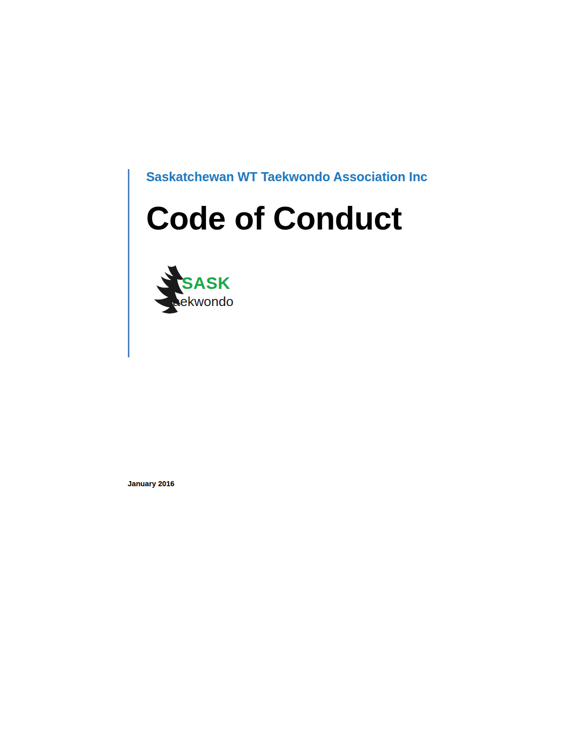Saskatchewan WT Taekwondo Association Inc
Code of Conduct
SASK aekwondo
January 2016